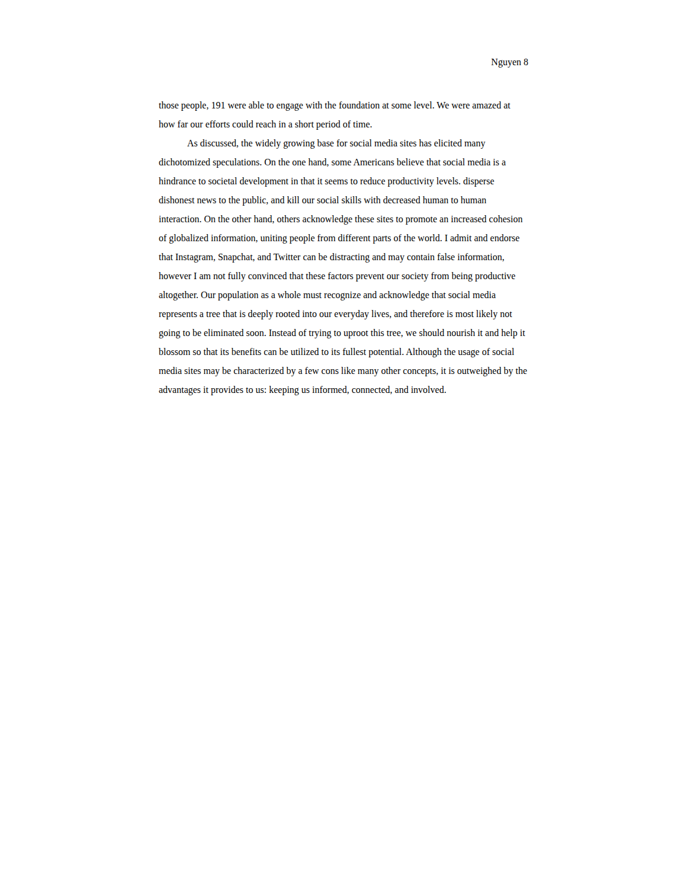Nguyen 8
those people, 191 were able to engage with the foundation at some level. We were amazed at how far our efforts could reach in a short period of time.
As discussed, the widely growing base for social media sites has elicited many dichotomized speculations. On the one hand, some Americans believe that social media is a hindrance to societal development in that it seems to reduce productivity levels. disperse dishonest news to the public, and kill our social skills with decreased human to human interaction. On the other hand, others acknowledge these sites to promote an increased cohesion of globalized information, uniting people from different parts of the world. I admit and endorse that Instagram, Snapchat, and Twitter can be distracting and may contain false information, however I am not fully convinced that these factors prevent our society from being productive altogether. Our population as a whole must recognize and acknowledge that social media represents a tree that is deeply rooted into our everyday lives, and therefore is most likely not going to be eliminated soon. Instead of trying to uproot this tree, we should nourish it and help it blossom so that its benefits can be utilized to its fullest potential. Although the usage of social media sites may be characterized by a few cons like many other concepts, it is outweighed by the advantages it provides to us: keeping us informed, connected, and involved.